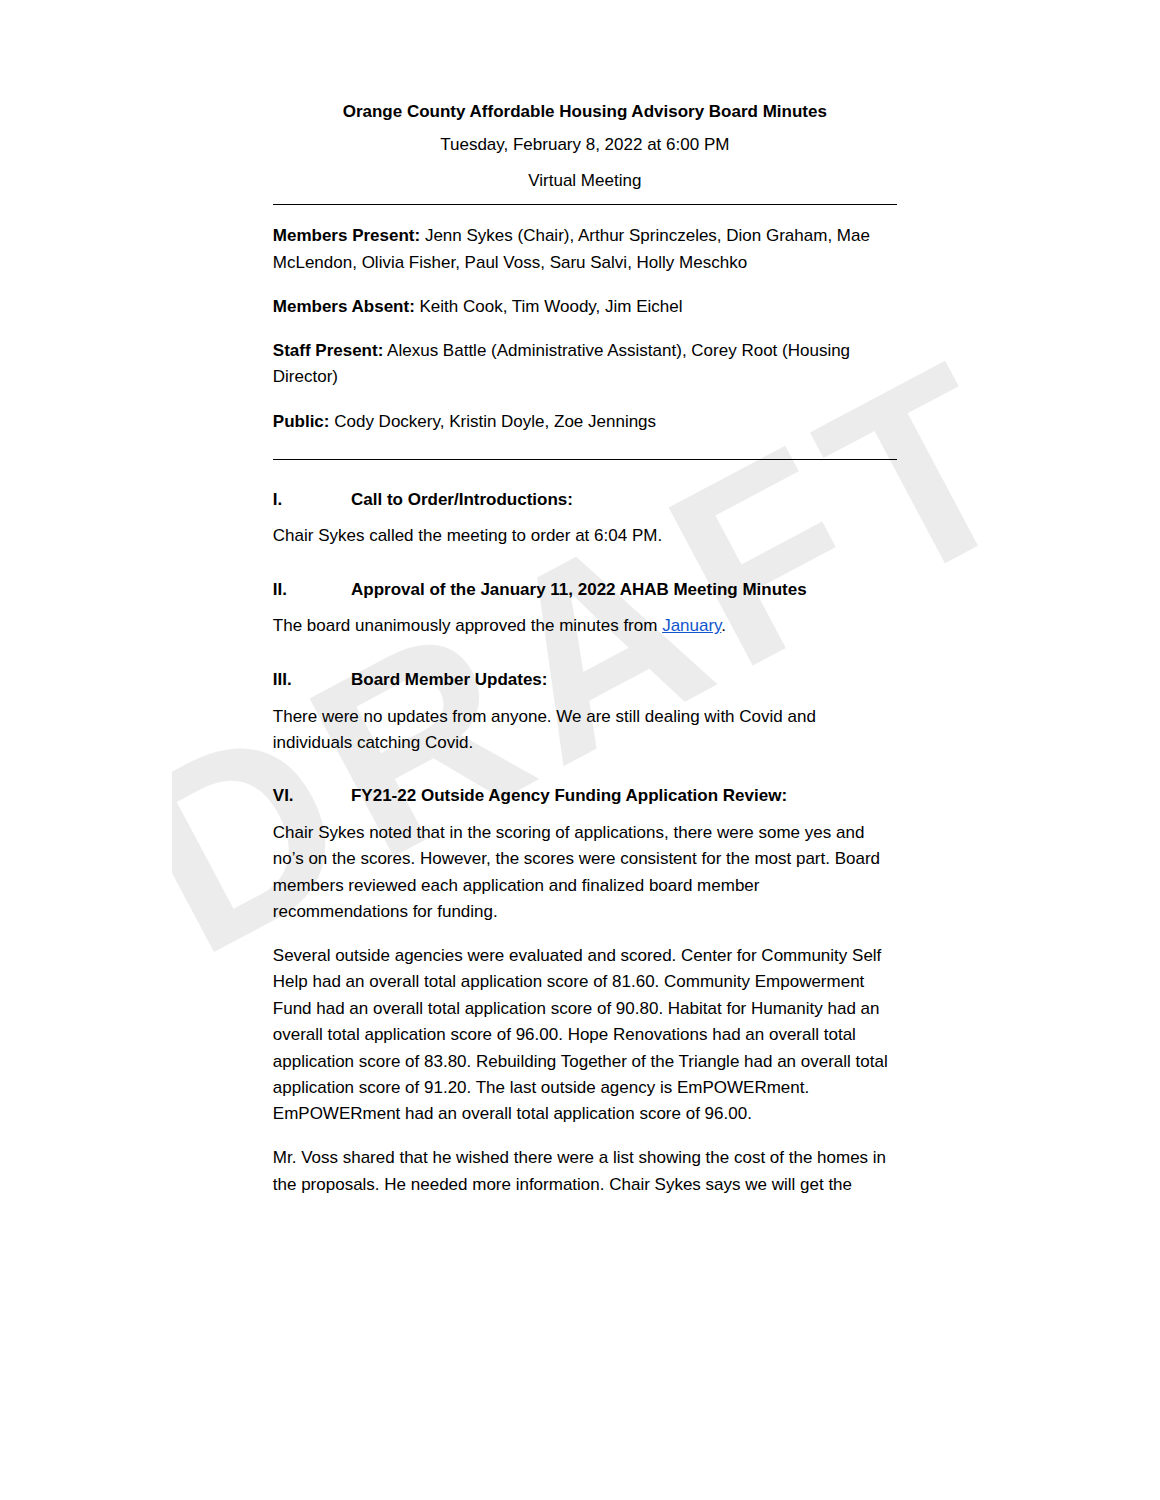DRAFT
Orange County Affordable Housing Advisory Board Minutes
Tuesday, February 8, 2022 at 6:00 PM
Virtual Meeting
Members Present: Jenn Sykes (Chair), Arthur Sprinczeles, Dion Graham, Mae McLendon, Olivia Fisher, Paul Voss, Saru Salvi, Holly Meschko
Members Absent: Keith Cook, Tim Woody, Jim Eichel
Staff Present: Alexus Battle (Administrative Assistant), Corey Root (Housing Director)
Public: Cody Dockery, Kristin Doyle, Zoe Jennings
I. Call to Order/Introductions:
Chair Sykes called the meeting to order at 6:04 PM.
II. Approval of the January 11, 2022 AHAB Meeting Minutes
The board unanimously approved the minutes from January.
III. Board Member Updates:
There were no updates from anyone. We are still dealing with Covid and individuals catching Covid.
VI. FY21-22 Outside Agency Funding Application Review:
Chair Sykes noted that in the scoring of applications, there were some yes and no’s on the scores. However, the scores were consistent for the most part. Board members reviewed each application and finalized board member recommendations for funding.
Several outside agencies were evaluated and scored. Center for Community Self Help had an overall total application score of 81.60. Community Empowerment Fund had an overall total application score of 90.80. Habitat for Humanity had an overall total application score of 96.00. Hope Renovations had an overall total application score of 83.80. Rebuilding Together of the Triangle had an overall total application score of 91.20. The last outside agency is EmPOWERment. EmPOWERment had an overall total application score of 96.00.
Mr. Voss shared that he wished there were a list showing the cost of the homes in the proposals. He needed more information. Chair Sykes says we will get the